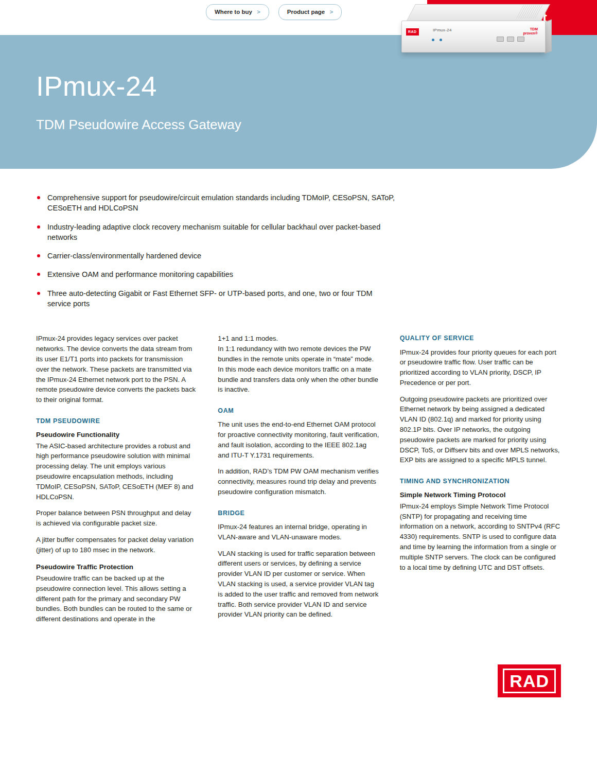Where to buy > Product page >
Data Sheet
IPmux-24
TDM Pseudowire Access Gateway
RAD
IPmux-24
TDM
proven®
Comprehensive support for pseudowire/circuit emulation standards including TDMoIP, CESoPSN, SAToP, CESoETH and HDLCoPSN
Industry-leading adaptive clock recovery mechanism suitable for cellular backhaul over packet-based networks
Carrier-class/environmentally hardened device
Extensive OAM and performance monitoring capabilities
Three auto-detecting Gigabit or Fast Ethernet SFP- or UTP-based ports, and one, two or four TDM service ports
IPmux-24 provides legacy services over packet networks. The device converts the data stream from its user E1/T1 ports into packets for transmission over the network. These packets are transmitted via the IPmux-24 Ethernet network port to the PSN. A remote pseudowire device converts the packets back to their original format.
TDM PSEUDOWIRE
Pseudowire Functionality
The ASIC-based architecture provides a robust and high performance pseudowire solution with minimal processing delay. The unit employs various pseudowire encapsulation methods, including TDMoIP, CESoPSN, SAToP, CESoETH (MEF 8) and HDLCoPSN.
Proper balance between PSN throughput and delay is achieved via configurable packet size.
A jitter buffer compensates for packet delay variation (jitter) of up to 180 msec in the network.
Pseudowire Traffic Protection
Pseudowire traffic can be backed up at the pseudowire connection level. This allows setting a different path for the primary and secondary PW bundles. Both bundles can be routed to the same or different destinations and operate in the
1+1 and 1:1 modes.
In 1:1 redundancy with two remote devices the PW bundles in the remote units operate in “mate” mode. In this mode each device monitors traffic on a mate bundle and transfers data only when the other bundle is inactive.
OAM
The unit uses the end-to-end Ethernet OAM protocol for proactive connectivity monitoring, fault verification, and fault isolation, according to the IEEE 802.1ag and ITU-T Y.1731 requirements.
In addition, RAD’s TDM PW OAM mechanism verifies connectivity, measures round trip delay and prevents pseudowire configuration mismatch.
BRIDGE
IPmux-24 features an internal bridge, operating in VLAN-aware and VLAN-unaware modes.
VLAN stacking is used for traffic separation between different users or services, by defining a service provider VLAN ID per customer or service. When VLAN stacking is used, a service provider VLAN tag is added to the user traffic and removed from network traffic. Both service provider VLAN ID and service provider VLAN priority can be defined.
QUALITY OF SERVICE
IPmux-24 provides four priority queues for each port or pseudowire traffic flow. User traffic can be prioritized according to VLAN priority, DSCP, IP Precedence or per port.
Outgoing pseudowire packets are prioritized over Ethernet network by being assigned a dedicated VLAN ID (802.1q) and marked for priority using 802.1P bits. Over IP networks, the outgoing pseudowire packets are marked for priority using DSCP, ToS, or Diffserv bits and over MPLS networks, EXP bits are assigned to a specific MPLS tunnel.
TIMING AND SYNCHRONIZATION
Simple Network Timing Protocol
IPmux-24 employs Simple Network Time Protocol (SNTP) for propagating and receiving time information on a network, according to SNTPv4 (RFC 4330) requirements. SNTP is used to configure data and time by learning the information from a single or multiple SNTP servers. The clock can be configured to a local time by defining UTC and DST offsets.
RAD